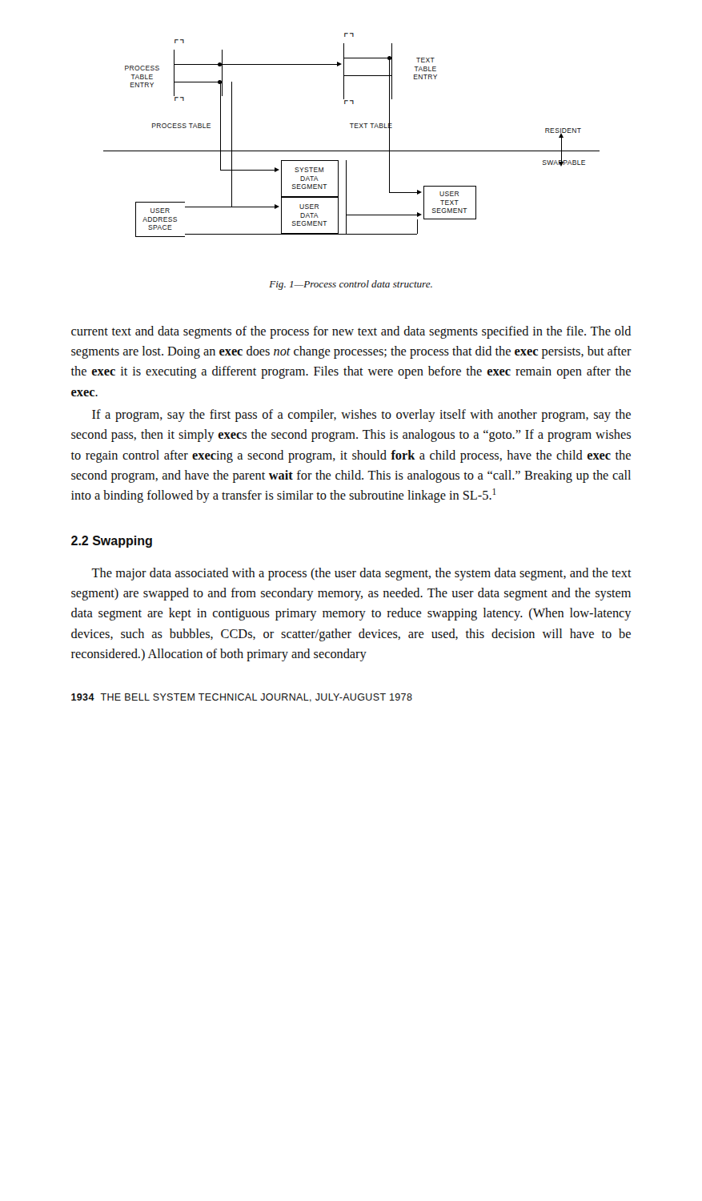⌜⌝
⌜⌝
PROCESS
TABLE
ENTRY
PROCESS TABLE
⌜⌝
⌜⌝
TEXT
TABLE
ENTRY
TEXT TABLE
RESIDENT
SWAPPABLE
SYSTEM
DATA
SEGMENT
USER
DATA
SEGMENT
USER
TEXT
SEGMENT
USER
ADDRESS
SPACE
Fig. 1—Process control data structure.
current text and data segments of the process for new text and data segments specified in the file. The old segments are lost. Doing an exec does not change processes; the process that did the exec persists, but after the exec it is executing a different program. Files that were open before the exec remain open after the exec.
If a program, say the first pass of a compiler, wishes to overlay itself with another program, say the second pass, then it simply execs the second program. This is analogous to a “goto.” If a program wishes to regain control after execing a second program, it should fork a child process, have the child exec the second program, and have the parent wait for the child. This is analogous to a “call.” Breaking up the call into a binding followed by a transfer is similar to the subroutine linkage in SL-5.1
2.2 Swapping
The major data associated with a process (the user data segment, the system data segment, and the text segment) are swapped to and from secondary memory, as needed. The user data segment and the system data segment are kept in contiguous primary memory to reduce swapping latency. (When low-latency devices, such as bubbles, CCDs, or scatter/gather devices, are used, this decision will have to be reconsidered.) Allocation of both primary and secondary
1934 THE BELL SYSTEM TECHNICAL JOURNAL, JULY-AUGUST 1978